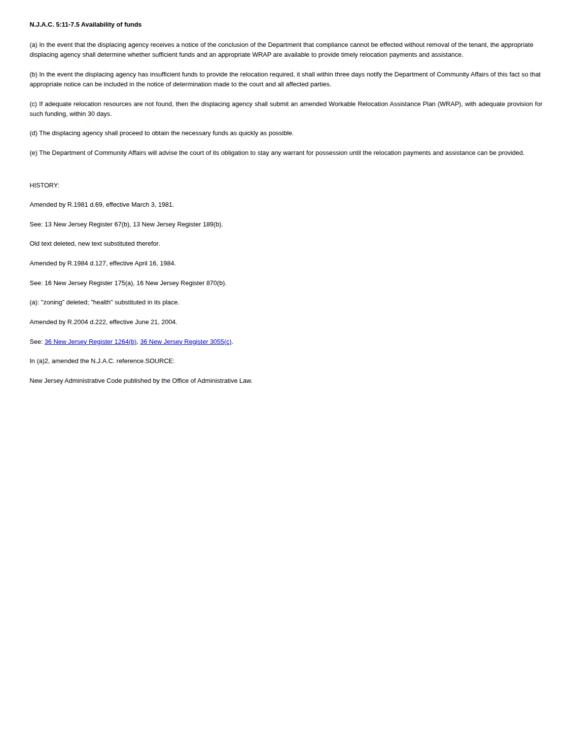N.J.A.C. 5:11-7.5 Availability of funds
(a) In the event that the displacing agency receives a notice of the conclusion of the Department that compliance cannot be effected without removal of the tenant, the appropriate displacing agency shall determine whether sufficient funds and an appropriate WRAP are available to provide timely relocation payments and assistance.
(b) In the event the displacing agency has insufficient funds to provide the relocation required, it shall within three days notify the Department of Community Affairs of this fact so that appropriate notice can be included in the notice of determination made to the court and all affected parties.
(c) If adequate relocation resources are not found, then the displacing agency shall submit an amended Workable Relocation Assistance Plan (WRAP), with adequate provision for such funding, within 30 days.
(d) The displacing agency shall proceed to obtain the necessary funds as quickly as possible.
(e) The Department of Community Affairs will advise the court of its obligation to stay any warrant for possession until the relocation payments and assistance can be provided.
HISTORY:
Amended by R.1981 d.69, effective March 3, 1981.
See: 13 New Jersey Register 67(b), 13 New Jersey Register 189(b).
Old text deleted, new text substituted therefor.
Amended by R.1984 d.127, effective April 16, 1984.
See: 16 New Jersey Register 175(a), 16 New Jersey Register 870(b).
(a): "zoning" deleted; "health" substituted in its place.
Amended by R.2004 d.222, effective June 21, 2004.
See: 36 New Jersey Register 1264(b), 36 New Jersey Register 3055(c).
In (a)2, amended the N.J.A.C. reference.SOURCE:
New Jersey Administrative Code published by the Office of Administrative Law.